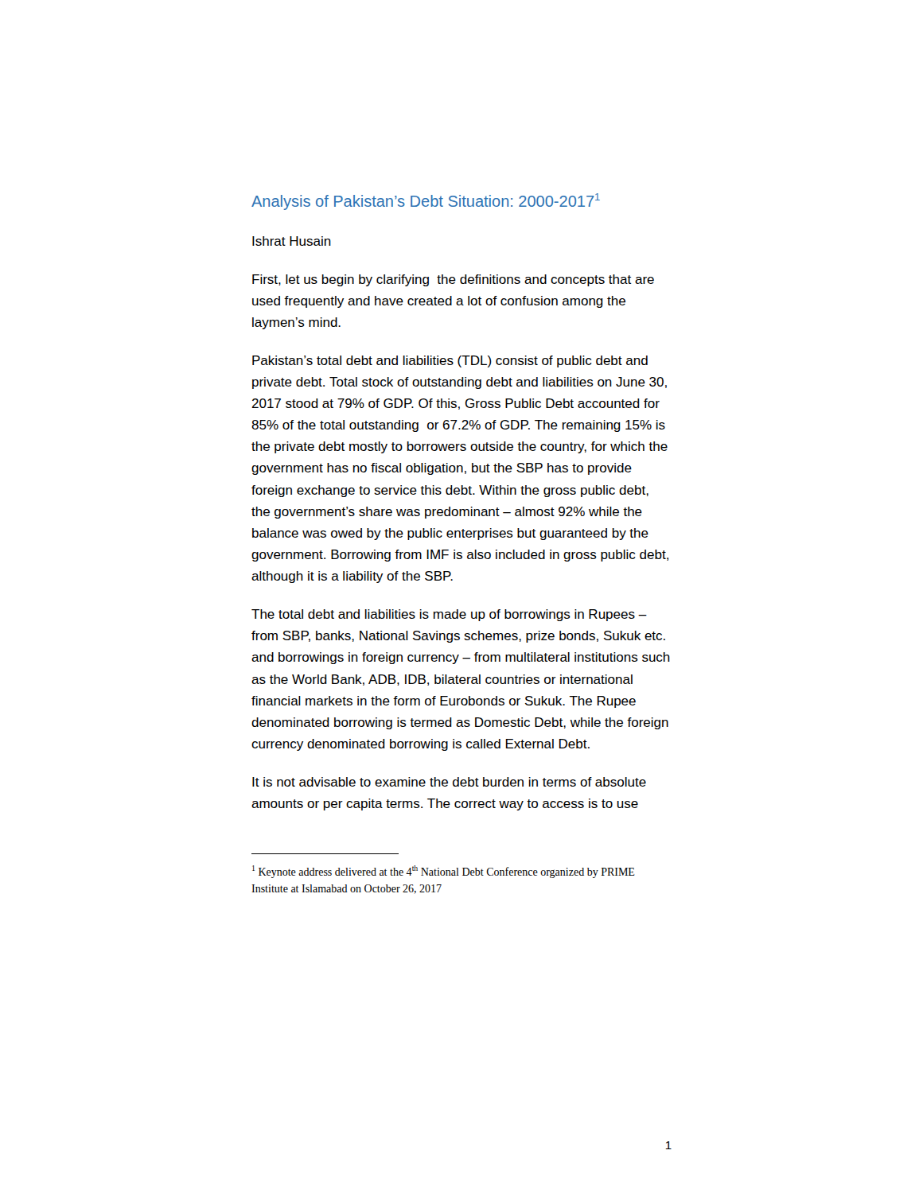Analysis of Pakistan’s Debt Situation: 2000-20171
Ishrat Husain
First, let us begin by clarifying the definitions and concepts that are used frequently and have created a lot of confusion among the laymen’s mind.
Pakistan’s total debt and liabilities (TDL) consist of public debt and private debt. Total stock of outstanding debt and liabilities on June 30, 2017 stood at 79% of GDP. Of this, Gross Public Debt accounted for 85% of the total outstanding or 67.2% of GDP. The remaining 15% is the private debt mostly to borrowers outside the country, for which the government has no fiscal obligation, but the SBP has to provide foreign exchange to service this debt. Within the gross public debt, the government’s share was predominant – almost 92% while the balance was owed by the public enterprises but guaranteed by the government. Borrowing from IMF is also included in gross public debt, although it is a liability of the SBP.
The total debt and liabilities is made up of borrowings in Rupees – from SBP, banks, National Savings schemes, prize bonds, Sukuk etc. and borrowings in foreign currency – from multilateral institutions such as the World Bank, ADB, IDB, bilateral countries or international financial markets in the form of Eurobonds or Sukuk. The Rupee denominated borrowing is termed as Domestic Debt, while the foreign currency denominated borrowing is called External Debt.
It is not advisable to examine the debt burden in terms of absolute amounts or per capita terms. The correct way to access is to use
1 Keynote address delivered at the 4th National Debt Conference organized by PRIME Institute at Islamabad on October 26, 2017
1